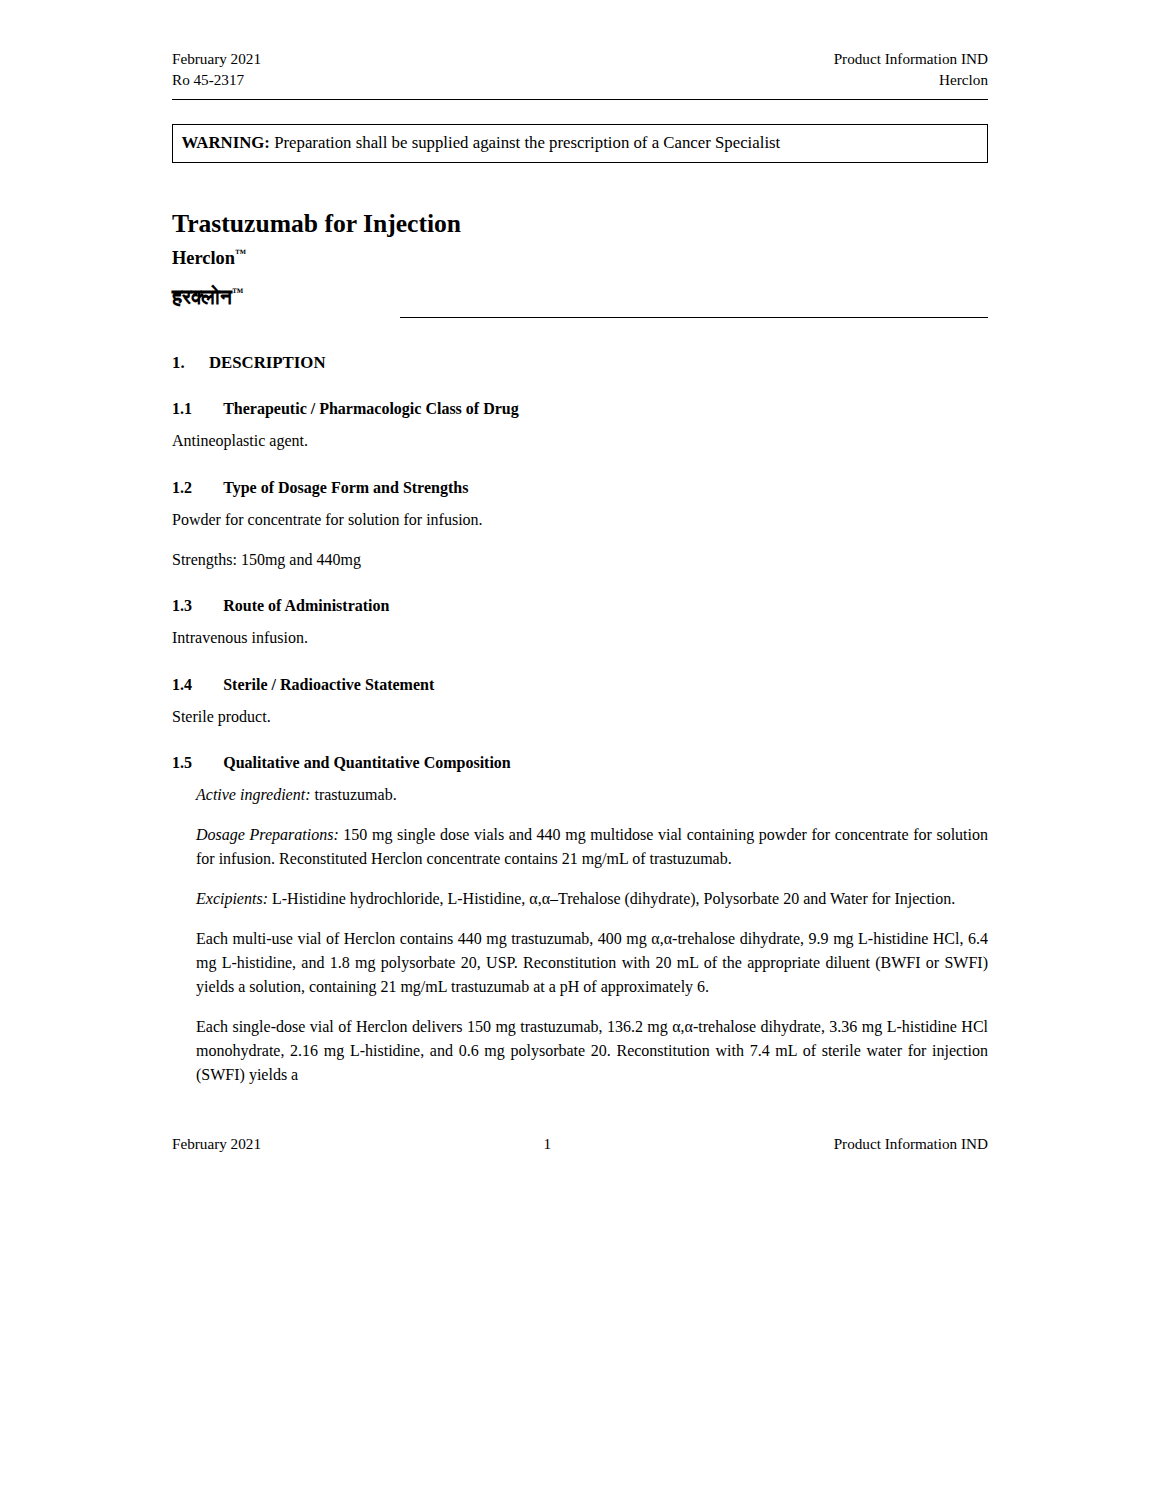February 2021
Ro 45-2317
Product Information IND
Herclon
WARNING: Preparation shall be supplied against the prescription of a Cancer Specialist
Trastuzumab for Injection
Herclon™
हरक्लोन™
1. DESCRIPTION
1.1 Therapeutic / Pharmacologic Class of Drug
Antineoplastic agent.
1.2 Type of Dosage Form and Strengths
Powder for concentrate for solution for infusion.
Strengths: 150mg and 440mg
1.3 Route of Administration
Intravenous infusion.
1.4 Sterile / Radioactive Statement
Sterile product.
1.5 Qualitative and Quantitative Composition
Active ingredient: trastuzumab.
Dosage Preparations: 150 mg single dose vials and 440 mg multidose vial containing powder for concentrate for solution for infusion. Reconstituted Herclon concentrate contains 21 mg/mL of trastuzumab.
Excipients: L-Histidine hydrochloride, L-Histidine, α,α–Trehalose (dihydrate), Polysorbate 20 and Water for Injection.
Each multi-use vial of Herclon contains 440 mg trastuzumab, 400 mg α,α-trehalose dihydrate, 9.9 mg L-histidine HCl, 6.4 mg L-histidine, and 1.8 mg polysorbate 20, USP. Reconstitution with 20 mL of the appropriate diluent (BWFI or SWFI) yields a solution, containing 21 mg/mL trastuzumab at a pH of approximately 6.
Each single-dose vial of Herclon delivers 150 mg trastuzumab, 136.2 mg α,α-trehalose dihydrate, 3.36 mg L-histidine HCl monohydrate, 2.16 mg L-histidine, and 0.6 mg polysorbate 20. Reconstitution with 7.4 mL of sterile water for injection (SWFI) yields a
February 2021
1
Product Information IND